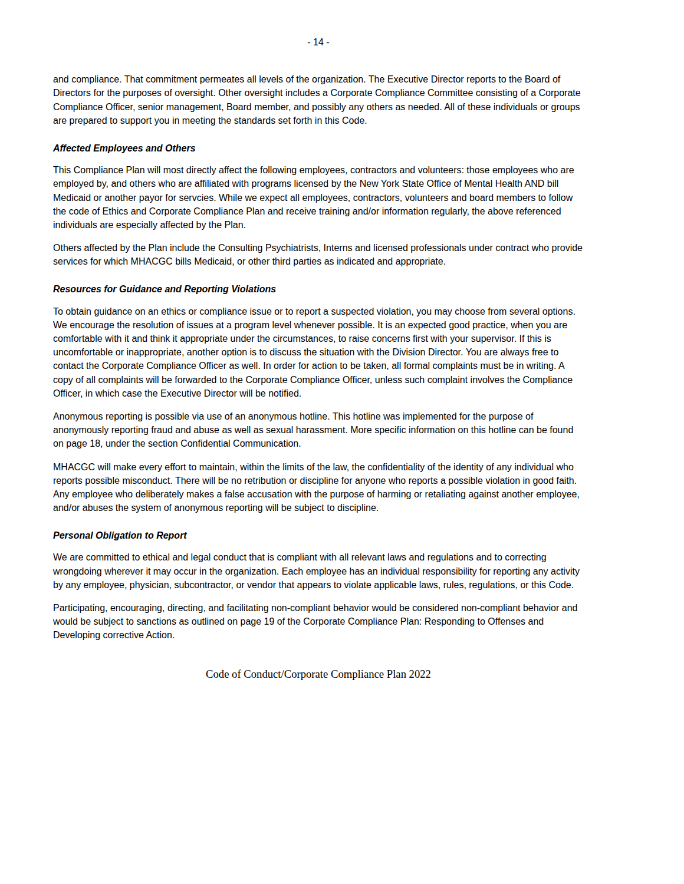- 14 -
and compliance. That commitment permeates all levels of the organization. The Executive Director reports to the Board of Directors for the purposes of oversight. Other oversight includes a Corporate Compliance Committee consisting of a Corporate Compliance Officer, senior management, Board member, and possibly any others as needed. All of these individuals or groups are prepared to support you in meeting the standards set forth in this Code.
Affected Employees and Others
This Compliance Plan will most directly affect the following employees, contractors and volunteers: those employees who are employed by, and others who are affiliated with programs licensed by the New York State Office of Mental Health AND bill Medicaid or another payor for servcies. While we expect all employees, contractors, volunteers and board members to follow the code of Ethics and Corporate Compliance Plan and receive training and/or information regularly, the above referenced individuals are especially affected by the Plan.
Others affected by the Plan include the Consulting Psychiatrists, Interns and licensed professionals under contract who provide services for which MHACGC bills Medicaid, or other third parties as indicated and appropriate.
Resources for Guidance and Reporting Violations
To obtain guidance on an ethics or compliance issue or to report a suspected violation, you may choose from several options. We encourage the resolution of issues at a program level whenever possible. It is an expected good practice, when you are comfortable with it and think it appropriate under the circumstances, to raise concerns first with your supervisor. If this is uncomfortable or inappropriate, another option is to discuss the situation with the Division Director. You are always free to contact the Corporate Compliance Officer as well. In order for action to be taken, all formal complaints must be in writing. A copy of all complaints will be forwarded to the Corporate Compliance Officer, unless such complaint involves the Compliance Officer, in which case the Executive Director will be notified.
Anonymous reporting is possible via use of an anonymous hotline. This hotline was implemented for the purpose of anonymously reporting fraud and abuse as well as sexual harassment. More specific information on this hotline can be found on page 18, under the section Confidential Communication.
MHACGC will make every effort to maintain, within the limits of the law, the confidentiality of the identity of any individual who reports possible misconduct. There will be no retribution or discipline for anyone who reports a possible violation in good faith. Any employee who deliberately makes a false accusation with the purpose of harming or retaliating against another employee, and/or abuses the system of anonymous reporting will be subject to discipline.
Personal Obligation to Report
We are committed to ethical and legal conduct that is compliant with all relevant laws and regulations and to correcting wrongdoing wherever it may occur in the organization. Each employee has an individual responsibility for reporting any activity by any employee, physician, subcontractor, or vendor that appears to violate applicable laws, rules, regulations, or this Code.
Participating, encouraging, directing, and facilitating non-compliant behavior would be considered non-compliant behavior and would be subject to sanctions as outlined on page 19 of the Corporate Compliance Plan: Responding to Offenses and Developing corrective Action.
Code of Conduct/Corporate Compliance Plan 2022